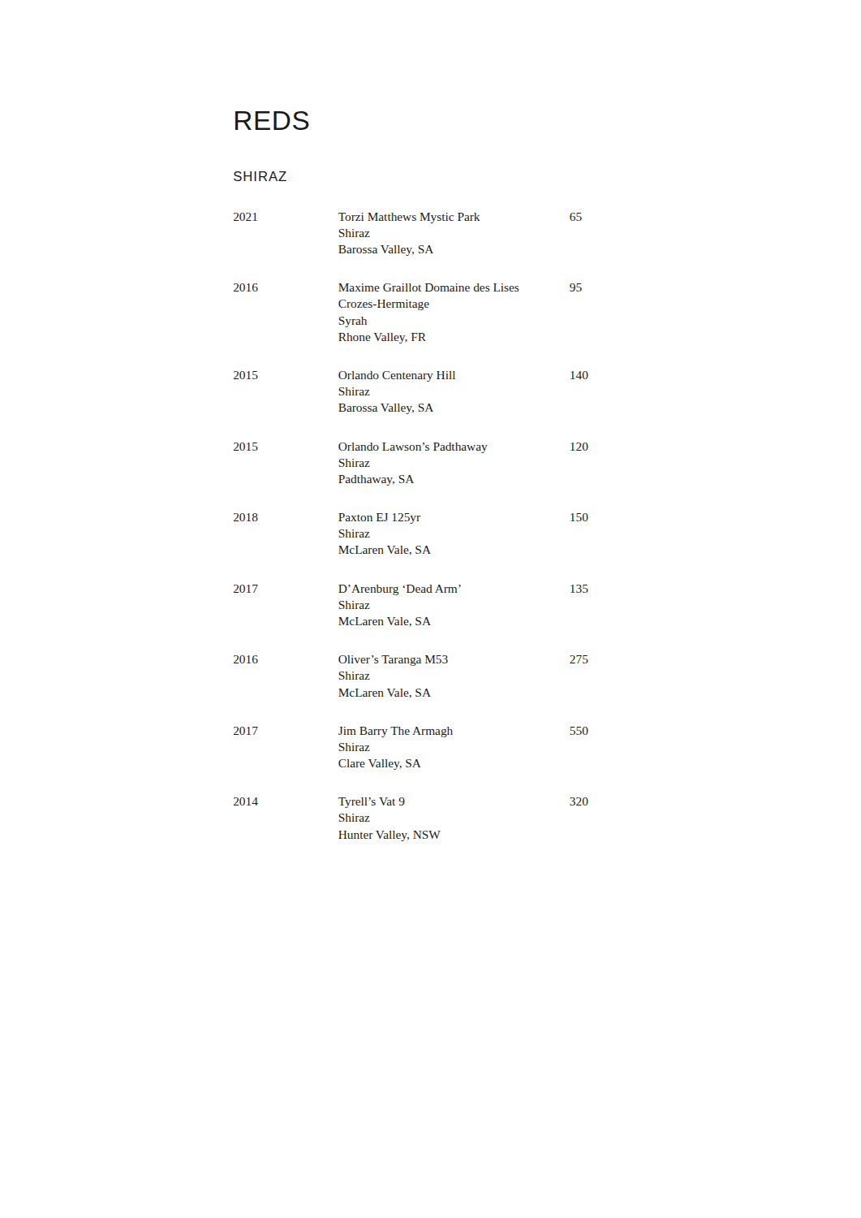REDS
SHIRAZ
| 2021 | Torzi Matthews Mystic Park Shiraz Barossa Valley, SA | 65 |
| 2016 | Maxime Graillot Domaine des Lises Crozes-Hermitage Syrah Rhone Valley, FR | 95 |
| 2015 | Orlando Centenary Hill Shiraz Barossa Valley, SA | 140 |
| 2015 | Orlando Lawson’s Padthaway Shiraz Padthaway, SA | 120 |
| 2018 | Paxton EJ 125yr Shiraz McLaren Vale, SA | 150 |
| 2017 | D’Arenburg ‘Dead Arm’ Shiraz McLaren Vale, SA | 135 |
| 2016 | Oliver’s Taranga M53 Shiraz McLaren Vale, SA | 275 |
| 2017 | Jim Barry The Armagh Shiraz Clare Valley, SA | 550 |
| 2014 | Tyrell’s Vat 9 Shiraz Hunter Valley, NSW | 320 |